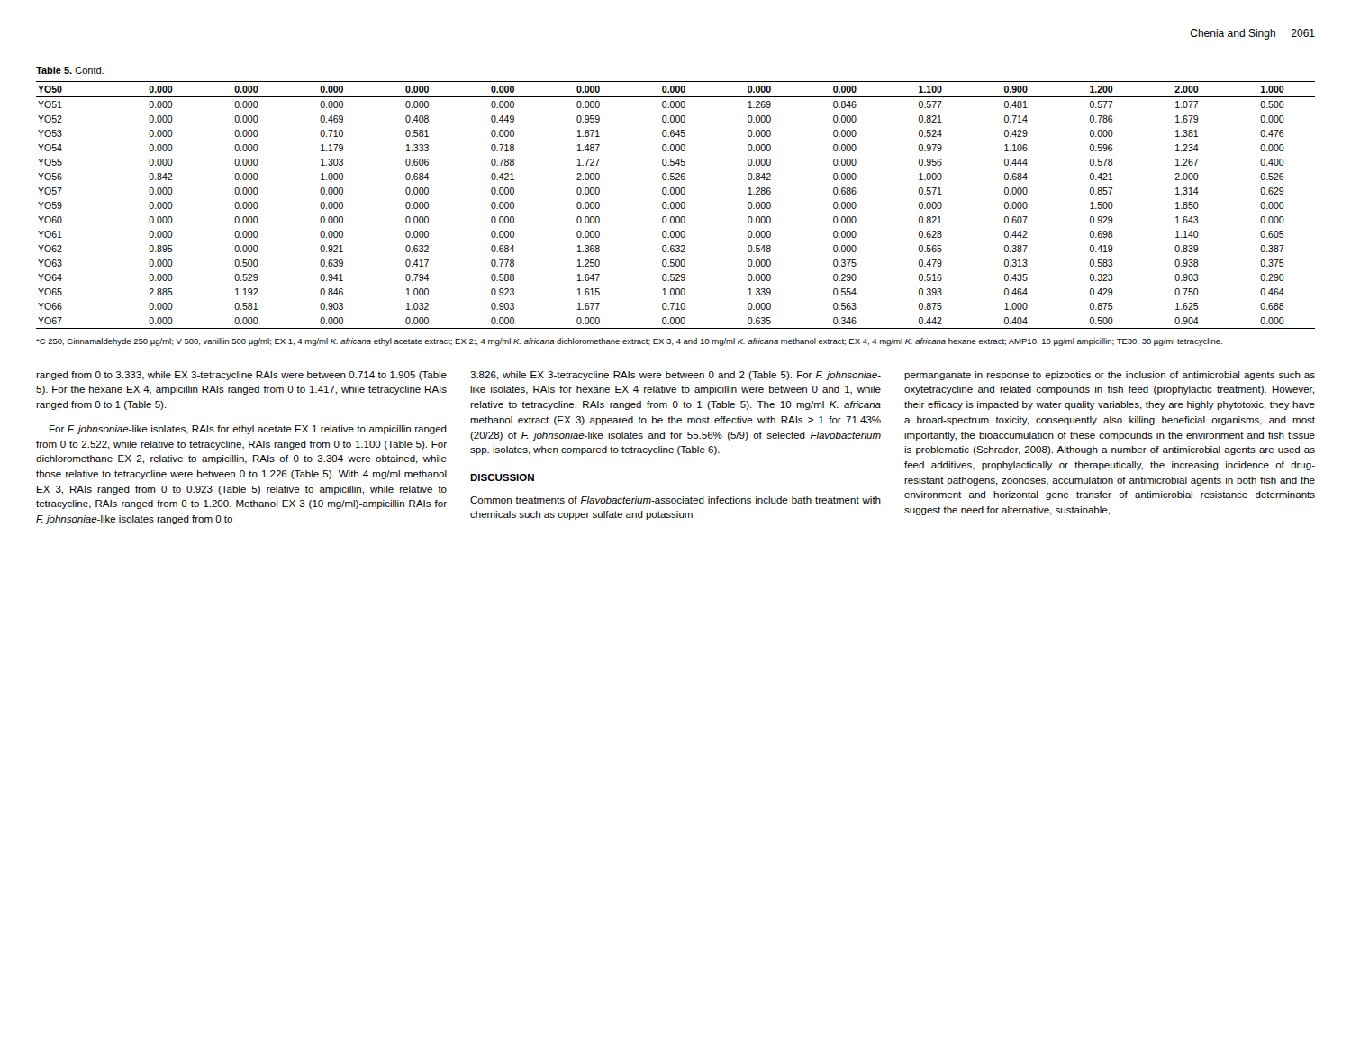Chenia and Singh 2061
Table 5. Contd.
| YO50 | 0.000 | 0.000 | 0.000 | 0.000 | 0.000 | 0.000 | 0.000 | 0.000 | 0.000 | 1.100 | 0.900 | 1.200 | 2.000 | 1.000 |
| YO51 | 0.000 | 0.000 | 0.000 | 0.000 | 0.000 | 0.000 | 0.000 | 1.269 | 0.846 | 0.577 | 0.481 | 0.577 | 1.077 | 0.500 |
| YO52 | 0.000 | 0.000 | 0.469 | 0.408 | 0.449 | 0.959 | 0.000 | 0.000 | 0.000 | 0.821 | 0.714 | 0.786 | 1.679 | 0.000 |
| YO53 | 0.000 | 0.000 | 0.710 | 0.581 | 0.000 | 1.871 | 0.645 | 0.000 | 0.000 | 0.524 | 0.429 | 0.000 | 1.381 | 0.476 |
| YO54 | 0.000 | 0.000 | 1.179 | 1.333 | 0.718 | 1.487 | 0.000 | 0.000 | 0.000 | 0.979 | 1.106 | 0.596 | 1.234 | 0.000 |
| YO55 | 0.000 | 0.000 | 1.303 | 0.606 | 0.788 | 1.727 | 0.545 | 0.000 | 0.000 | 0.956 | 0.444 | 0.578 | 1.267 | 0.400 |
| YO56 | 0.842 | 0.000 | 1.000 | 0.684 | 0.421 | 2.000 | 0.526 | 0.842 | 0.000 | 1.000 | 0.684 | 0.421 | 2.000 | 0.526 |
| YO57 | 0.000 | 0.000 | 0.000 | 0.000 | 0.000 | 0.000 | 0.000 | 1.286 | 0.686 | 0.571 | 0.000 | 0.857 | 1.314 | 0.629 |
| YO59 | 0.000 | 0.000 | 0.000 | 0.000 | 0.000 | 0.000 | 0.000 | 0.000 | 0.000 | 0.000 | 0.000 | 1.500 | 1.850 | 0.000 |
| YO60 | 0.000 | 0.000 | 0.000 | 0.000 | 0.000 | 0.000 | 0.000 | 0.000 | 0.000 | 0.821 | 0.607 | 0.929 | 1.643 | 0.000 |
| YO61 | 0.000 | 0.000 | 0.000 | 0.000 | 0.000 | 0.000 | 0.000 | 0.000 | 0.000 | 0.628 | 0.442 | 0.698 | 1.140 | 0.605 |
| YO62 | 0.895 | 0.000 | 0.921 | 0.632 | 0.684 | 1.368 | 0.632 | 0.548 | 0.000 | 0.565 | 0.387 | 0.419 | 0.839 | 0.387 |
| YO63 | 0.000 | 0.500 | 0.639 | 0.417 | 0.778 | 1.250 | 0.500 | 0.000 | 0.375 | 0.479 | 0.313 | 0.583 | 0.938 | 0.375 |
| YO64 | 0.000 | 0.529 | 0.941 | 0.794 | 0.588 | 1.647 | 0.529 | 0.000 | 0.290 | 0.516 | 0.435 | 0.323 | 0.903 | 0.290 |
| YO65 | 2.885 | 1.192 | 0.846 | 1.000 | 0.923 | 1.615 | 1.000 | 1.339 | 0.554 | 0.393 | 0.464 | 0.429 | 0.750 | 0.464 |
| YO66 | 0.000 | 0.581 | 0.903 | 1.032 | 0.903 | 1.677 | 0.710 | 0.000 | 0.563 | 0.875 | 1.000 | 0.875 | 1.625 | 0.688 |
| YO67 | 0.000 | 0.000 | 0.000 | 0.000 | 0.000 | 0.000 | 0.000 | 0.635 | 0.346 | 0.442 | 0.404 | 0.500 | 0.904 | 0.000 |
*C 250, Cinnamaldehyde 250 µg/ml; V 500, vanillin 500 µg/ml; EX 1, 4 mg/ml K. africana ethyl acetate extract; EX 2:, 4 mg/ml K. africana dichloromethane extract; EX 3, 4 and 10 mg/ml K. africana methanol extract; EX 4, 4 mg/ml K. africana hexane extract; AMP10, 10 µg/ml ampicillin; TE30, 30 µg/ml tetracycline.
ranged from 0 to 3.333, while EX 3-tetracycline RAIs were between 0.714 to 1.905 (Table 5). For the hexane EX 4, ampicillin RAIs ranged from 0 to 1.417, while tetracycline RAIs ranged from 0 to 1 (Table 5).
For F. johnsoniae-like isolates, RAIs for ethyl acetate EX 1 relative to ampicillin ranged from 0 to 2.522, while relative to tetracycline, RAIs ranged from 0 to 1.100 (Table 5). For dichloromethane EX 2, relative to ampicillin, RAIs of 0 to 3.304 were obtained, while those relative to tetracycline were between 0 to 1.226 (Table 5). With 4 mg/ml methanol EX 3, RAIs ranged from 0 to 0.923 (Table 5) relative to ampicillin, while relative to tetracycline, RAIs ranged from 0 to 1.200. Methanol EX 3 (10 mg/ml)-ampicillin RAIs for F. johnsoniae-like isolates ranged from 0 to
3.826, while EX 3-tetracycline RAIs were between 0 and 2 (Table 5). For F. johnsoniae-like isolates, RAIs for hexane EX 4 relative to ampicillin were between 0 and 1, while relative to tetracycline, RAIs ranged from 0 to 1 (Table 5). The 10 mg/ml K. africana methanol extract (EX 3) appeared to be the most effective with RAIs ≥ 1 for 71.43% (20/28) of F. johnsoniae-like isolates and for 55.56% (5/9) of selected Flavobacterium spp. isolates, when compared to tetracycline (Table 6).
DISCUSSION
Common treatments of Flavobacterium-associated infections include bath treatment with chemicals such as copper sulfate and potassium
permanganate in response to epizootics or the inclusion of antimicrobial agents such as oxytetracycline and related compounds in fish feed (prophylactic treatment). However, their efficacy is impacted by water quality variables, they are highly phytotoxic, they have a broad-spectrum toxicity, consequently also killing beneficial organisms, and most importantly, the bioaccumulation of these compounds in the environment and fish tissue is problematic (Schrader, 2008). Although a number of antimicrobial agents are used as feed additives, prophylactically or therapeutically, the increasing incidence of drug-resistant pathogens, zoonoses, accumulation of antimicrobial agents in both fish and the environment and horizontal gene transfer of antimicrobial resistance determinants suggest the need for alternative, sustainable,